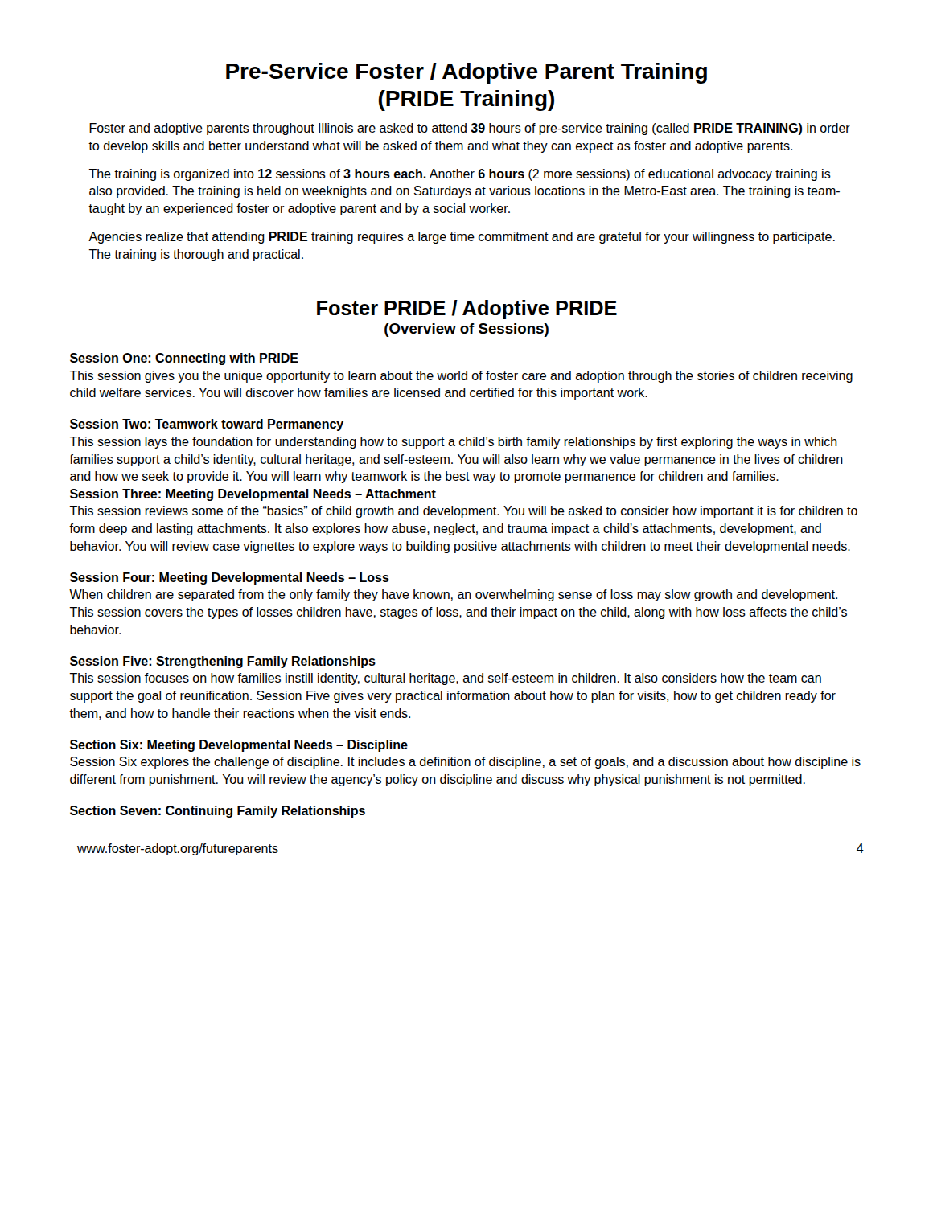Pre-Service Foster / Adoptive Parent Training(PRIDE Training)
Foster and adoptive parents throughout Illinois are asked to attend 39 hours of pre-service training (called PRIDE TRAINING) in order to develop skills and better understand what will be asked of them and what they can expect as foster and adoptive parents.
The training is organized into 12 sessions of 3 hours each. Another 6 hours (2 more sessions) of educational advocacy training is also provided. The training is held on weeknights and on Saturdays at various locations in the Metro-East area. The training is team-taught by an experienced foster or adoptive parent and by a social worker.
Agencies realize that attending PRIDE training requires a large time commitment and are grateful for your willingness to participate. The training is thorough and practical.
Foster PRIDE / Adoptive PRIDE(Overview of Sessions)
Session One: Connecting with PRIDE
This session gives you the unique opportunity to learn about the world of foster care and adoption through the stories of children receiving child welfare services. You will discover how families are licensed and certified for this important work.
Session Two: Teamwork toward Permanency
This session lays the foundation for understanding how to support a child’s birth family relationships by first exploring the ways in which families support a child’s identity, cultural heritage, and self-esteem. You will also learn why we value permanence in the lives of children and how we seek to provide it. You will learn why teamwork is the best way to promote permanence for children and families.
Session Three: Meeting Developmental Needs – Attachment
This session reviews some of the “basics” of child growth and development. You will be asked to consider how important it is for children to form deep and lasting attachments. It also explores how abuse, neglect, and trauma impact a child’s attachments, development, and behavior. You will review case vignettes to explore ways to building positive attachments with children to meet their developmental needs.
Session Four: Meeting Developmental Needs – Loss
When children are separated from the only family they have known, an overwhelming sense of loss may slow growth and development. This session covers the types of losses children have, stages of loss, and their impact on the child, along with how loss affects the child’s behavior.
Session Five: Strengthening Family Relationships
This session focuses on how families instill identity, cultural heritage, and self-esteem in children. It also considers how the team can support the goal of reunification. Session Five gives very practical information about how to plan for visits, how to get children ready for them, and how to handle their reactions when the visit ends.
Section Six: Meeting Developmental Needs – Discipline
Session Six explores the challenge of discipline. It includes a definition of discipline, a set of goals, and a discussion about how discipline is different from punishment. You will review the agency’s policy on discipline and discuss why physical punishment is not permitted.
Section Seven: Continuing Family Relationships
www.foster-adopt.org/futureparents 4